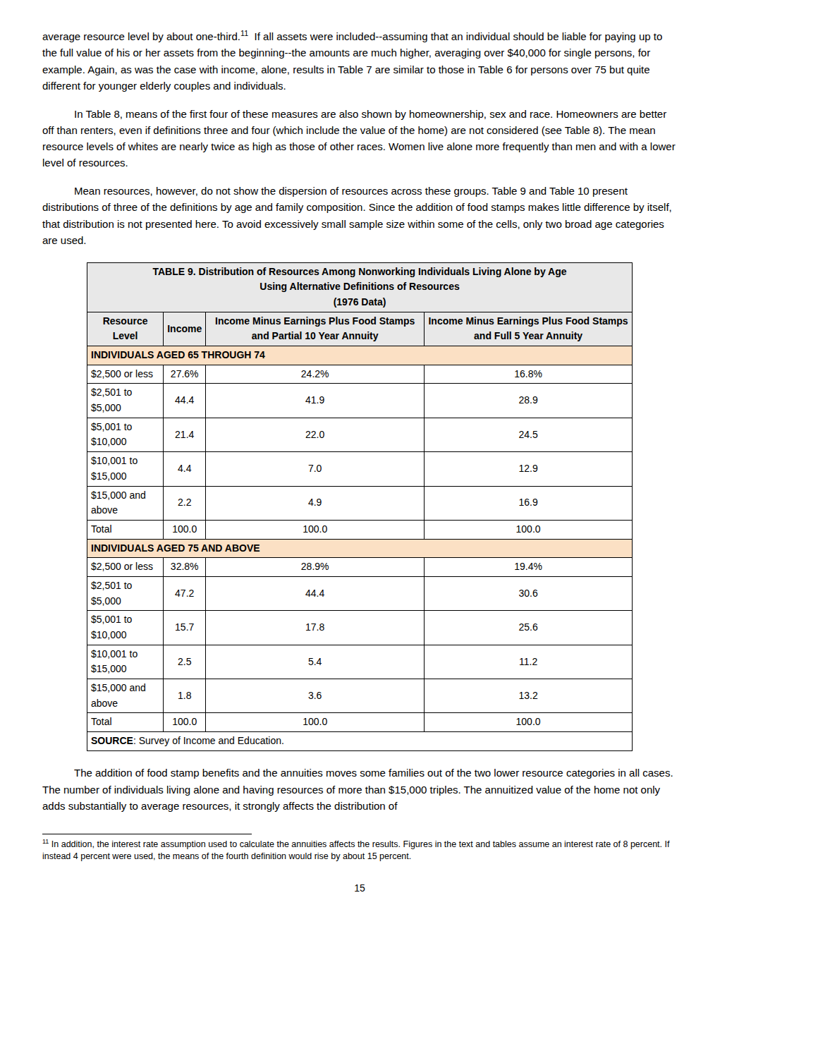average resource level by about one-third.11 If all assets were included--assuming that an individual should be liable for paying up to the full value of his or her assets from the beginning--the amounts are much higher, averaging over $40,000 for single persons, for example. Again, as was the case with income, alone, results in Table 7 are similar to those in Table 6 for persons over 75 but quite different for younger elderly couples and individuals.
In Table 8, means of the first four of these measures are also shown by homeownership, sex and race. Homeowners are better off than renters, even if definitions three and four (which include the value of the home) are not considered (see Table 8). The mean resource levels of whites are nearly twice as high as those of other races. Women live alone more frequently than men and with a lower level of resources.
Mean resources, however, do not show the dispersion of resources across these groups. Table 9 and Table 10 present distributions of three of the definitions by age and family composition. Since the addition of food stamps makes little difference by itself, that distribution is not presented here. To avoid excessively small sample size within some of the cells, only two broad age categories are used.
| TABLE 9. Distribution of Resources Among Nonworking Individuals Living Alone by Age Using Alternative Definitions of Resources (1976 Data) |
| Resource Level | Income | Income Minus Earnings Plus Food Stamps and Partial 10 Year Annuity | Income Minus Earnings Plus Food Stamps and Full 5 Year Annuity |
| INDIVIDUALS AGED 65 THROUGH 74 |
| $2,500 or less | 27.6% | 24.2% | 16.8% |
| $2,501 to $5,000 | 44.4 | 41.9 | 28.9 |
| $5,001 to $10,000 | 21.4 | 22.0 | 24.5 |
| $10,001 to $15,000 | 4.4 | 7.0 | 12.9 |
| $15,000 and above | 2.2 | 4.9 | 16.9 |
| Total | 100.0 | 100.0 | 100.0 |
| INDIVIDUALS AGED 75 AND ABOVE |
| $2,500 or less | 32.8% | 28.9% | 19.4% |
| $2,501 to $5,000 | 47.2 | 44.4 | 30.6 |
| $5,001 to $10,000 | 15.7 | 17.8 | 25.6 |
| $10,001 to $15,000 | 2.5 | 5.4 | 11.2 |
| $15,000 and above | 1.8 | 3.6 | 13.2 |
| Total | 100.0 | 100.0 | 100.0 |
| SOURCE : Survey of Income and Education. |
The addition of food stamp benefits and the annuities moves some families out of the two lower resource categories in all cases. The number of individuals living alone and having resources of more than $15,000 triples. The annuitized value of the home not only adds substantially to average resources, it strongly affects the distribution of
11 In addition, the interest rate assumption used to calculate the annuities affects the results. Figures in the text and tables assume an interest rate of 8 percent. If instead 4 percent were used, the means of the fourth definition would rise by about 15 percent.
15